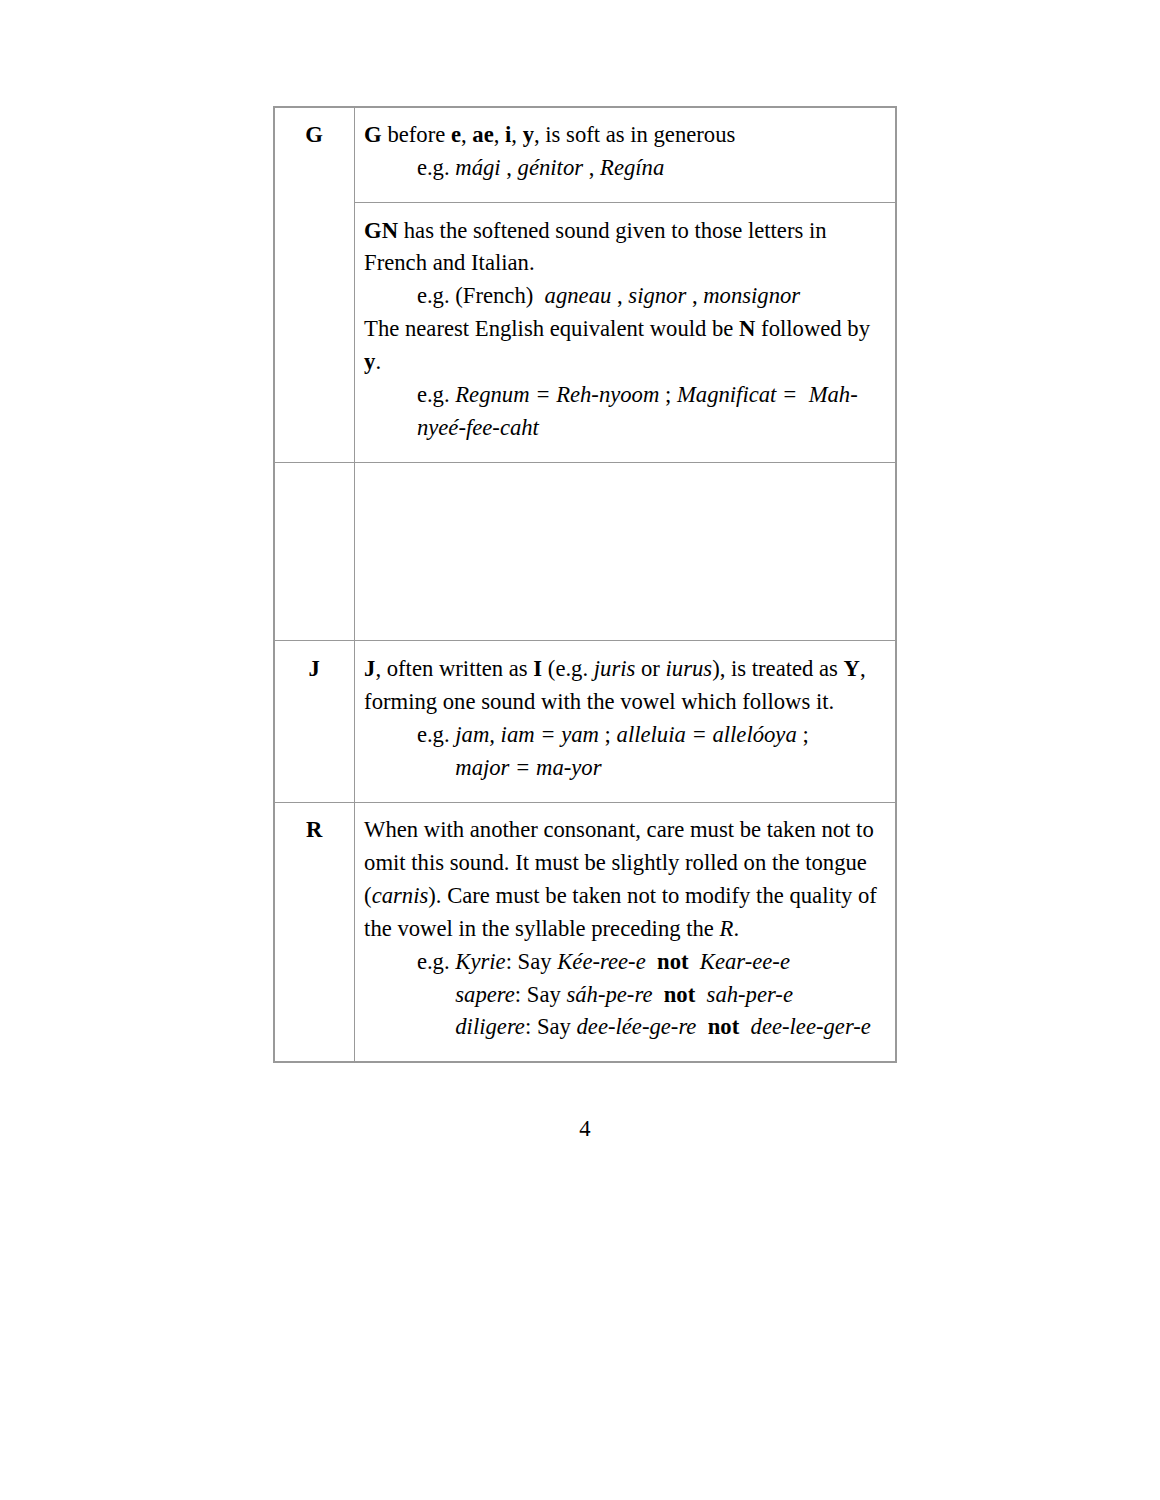| G | G before e , ae , i , y , is soft as in generous e.g. mági , génitor , Regína |
| GN has the softened sound given to those letters in French and Italian. e.g. (French) agneau , signor , monsignor The nearest English equivalent would be N followed by y . e.g. Regnum = Reh-nyoom ; Magnificat = Mah-nyeé-fee-caht |
| J | J , often written as I (e.g. juris or iurus ), is treated as Y , forming one sound with the vowel which follows it. e.g. jam, iam = yam ; alleluia = allelóoya ; major = ma-yor |
| R | When with another consonant, care must be taken not to omit this sound. It must be slightly rolled on the tongue ( carnis ). Care must be taken not to modify the quality of the vowel in the syllable preceding the R . e.g. Kyrie : Say Kée-ree-e not Kear-ee-e sapere : Say sáh-pe-re not sah-per-e diligere : Say dee-lée-ge-re not dee-lee-ger-e |
4